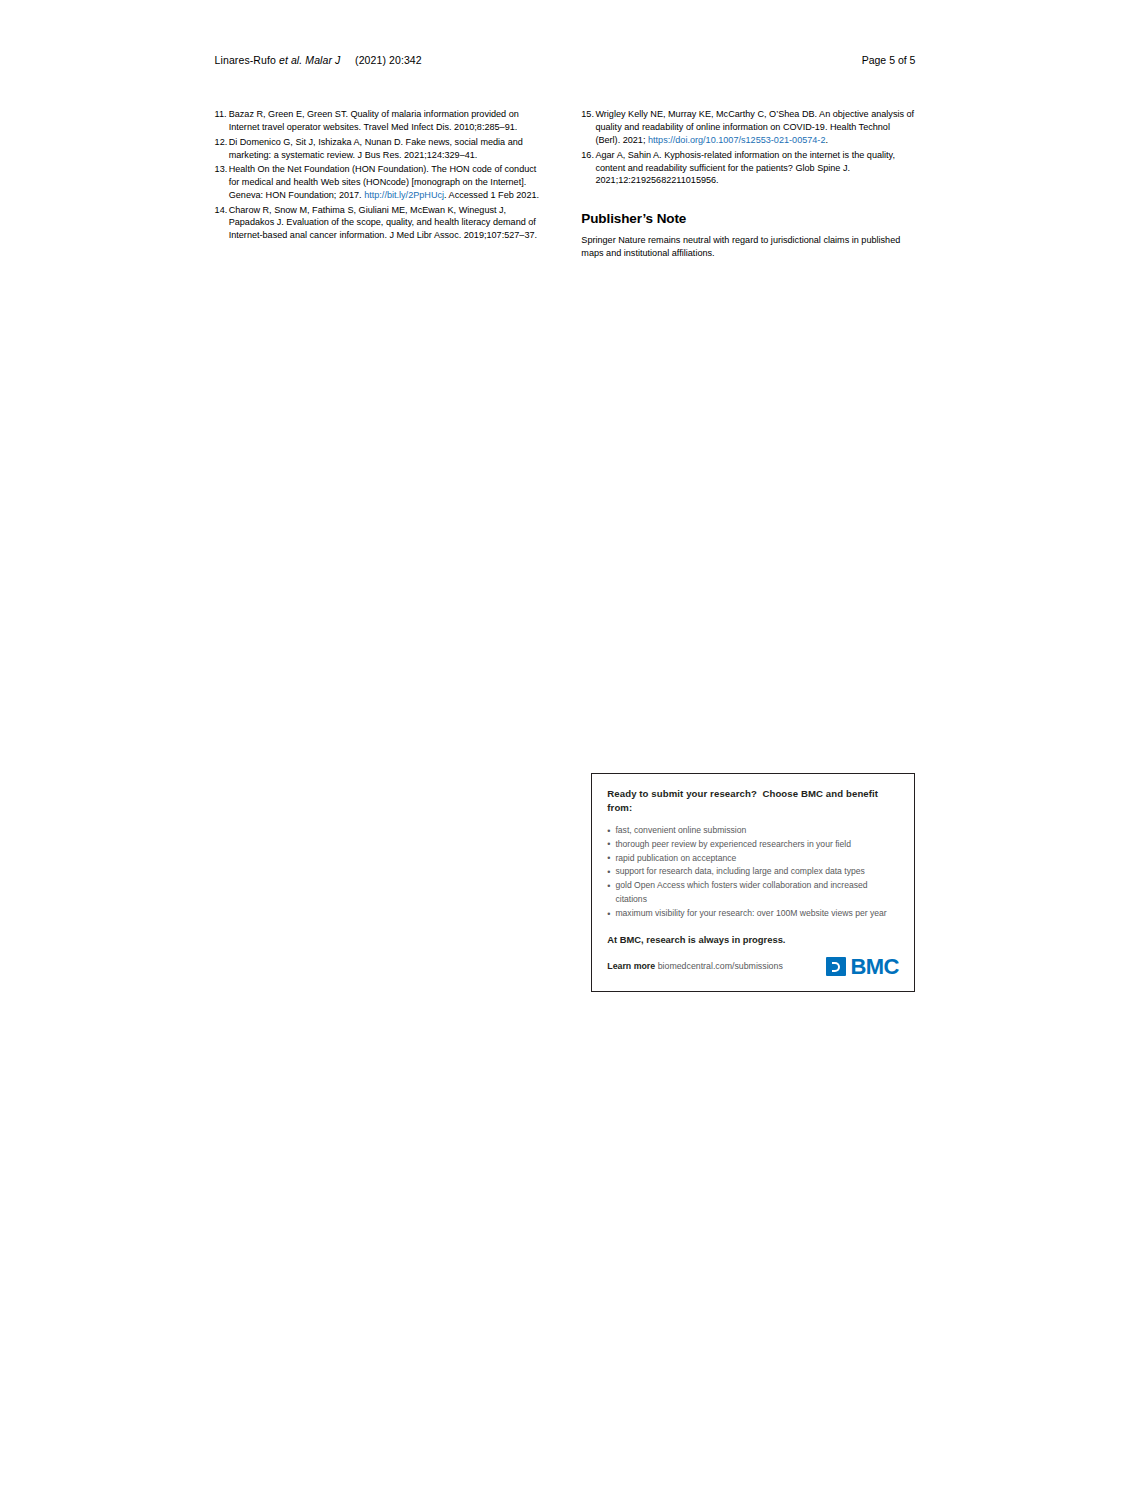Linares-Rufo et al. Malar J (2021) 20:342
Page 5 of 5
11. Bazaz R, Green E, Green ST. Quality of malaria information provided on Internet travel operator websites. Travel Med Infect Dis. 2010;8:285–91.
12. Di Domenico G, Sit J, Ishizaka A, Nunan D. Fake news, social media and marketing: a systematic review. J Bus Res. 2021;124:329–41.
13. Health On the Net Foundation (HON Foundation). The HON code of conduct for medical and health Web sites (HONcode) [monograph on the Internet]. Geneva: HON Foundation; 2017. http://bit.ly/2PpHUcj. Accessed 1 Feb 2021.
14. Charow R, Snow M, Fathima S, Giuliani ME, McEwan K, Winegust J, Papadakos J. Evaluation of the scope, quality, and health literacy demand of Internet-based anal cancer information. J Med Libr Assoc. 2019;107:527–37.
15. Wrigley Kelly NE, Murray KE, McCarthy C, O’Shea DB. An objective analysis of quality and readability of online information on COVID-19. Health Technol (Berl). 2021; https://doi.org/10.1007/s12553-021-00574-2.
16. Agar A, Sahin A. Kyphosis-related information on the internet is the quality, content and readability sufficient for the patients? Glob Spine J. 2021;12:21925682211015956.
Publisher’s Note
Springer Nature remains neutral with regard to jurisdictional claims in published maps and institutional affiliations.
Ready to submit your research? Choose BMC and benefit from:
fast, convenient online submission
thorough peer review by experienced researchers in your field
rapid publication on acceptance
support for research data, including large and complex data types
gold Open Access which fosters wider collaboration and increased citations
maximum visibility for your research: over 100M website views per year
At BMC, research is always in progress.
Learn more biomedcentral.com/submissions
BMC